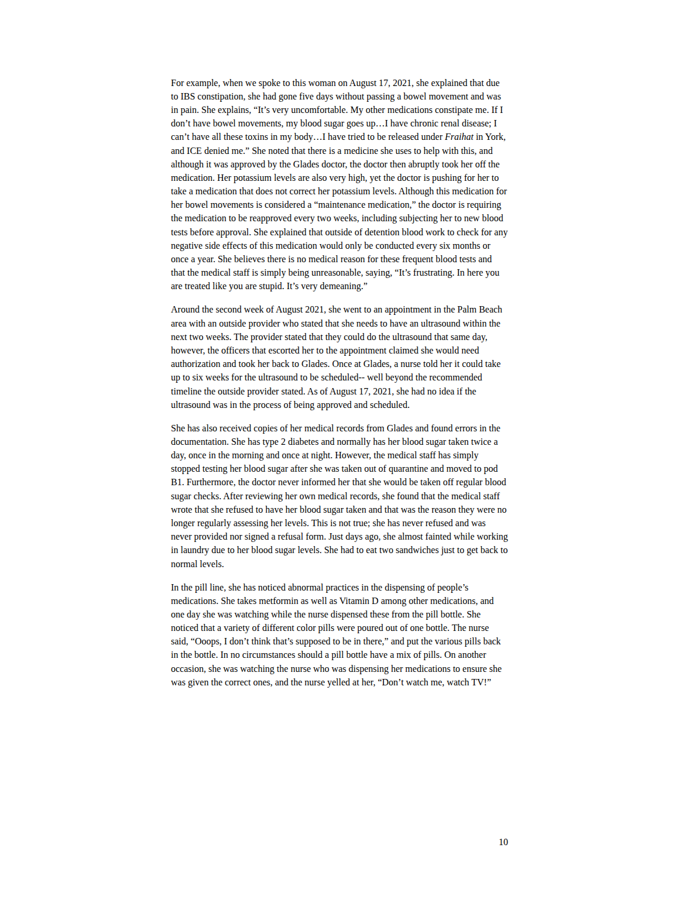For example, when we spoke to this woman on August 17, 2021, she explained that due to IBS constipation, she had gone five days without passing a bowel movement and was in pain. She explains, “It’s very uncomfortable. My other medications constipate me. If I don’t have bowel movements, my blood sugar goes up…I have chronic renal disease; I can’t have all these toxins in my body…I have tried to be released under Fraihat in York, and ICE denied me.” She noted that there is a medicine she uses to help with this, and although it was approved by the Glades doctor, the doctor then abruptly took her off the medication. Her potassium levels are also very high, yet the doctor is pushing for her to take a medication that does not correct her potassium levels. Although this medication for her bowel movements is considered a “maintenance medication,” the doctor is requiring the medication to be reapproved every two weeks, including subjecting her to new blood tests before approval. She explained that outside of detention blood work to check for any negative side effects of this medication would only be conducted every six months or once a year. She believes there is no medical reason for these frequent blood tests and that the medical staff is simply being unreasonable, saying, “It’s frustrating. In here you are treated like you are stupid. It’s very demeaning.”
Around the second week of August 2021, she went to an appointment in the Palm Beach area with an outside provider who stated that she needs to have an ultrasound within the next two weeks. The provider stated that they could do the ultrasound that same day, however, the officers that escorted her to the appointment claimed she would need authorization and took her back to Glades. Once at Glades, a nurse told her it could take up to six weeks for the ultrasound to be scheduled-- well beyond the recommended timeline the outside provider stated. As of August 17, 2021, she had no idea if the ultrasound was in the process of being approved and scheduled.
She has also received copies of her medical records from Glades and found errors in the documentation. She has type 2 diabetes and normally has her blood sugar taken twice a day, once in the morning and once at night. However, the medical staff has simply stopped testing her blood sugar after she was taken out of quarantine and moved to pod B1. Furthermore, the doctor never informed her that she would be taken off regular blood sugar checks. After reviewing her own medical records, she found that the medical staff wrote that she refused to have her blood sugar taken and that was the reason they were no longer regularly assessing her levels. This is not true; she has never refused and was never provided nor signed a refusal form. Just days ago, she almost fainted while working in laundry due to her blood sugar levels. She had to eat two sandwiches just to get back to normal levels.
In the pill line, she has noticed abnormal practices in the dispensing of people’s medications. She takes metformin as well as Vitamin D among other medications, and one day she was watching while the nurse dispensed these from the pill bottle. She noticed that a variety of different color pills were poured out of one bottle. The nurse said, “Ooops, I don’t think that’s supposed to be in there,” and put the various pills back in the bottle. In no circumstances should a pill bottle have a mix of pills. On another occasion, she was watching the nurse who was dispensing her medications to ensure she was given the correct ones, and the nurse yelled at her, “Don’t watch me, watch TV!”
10